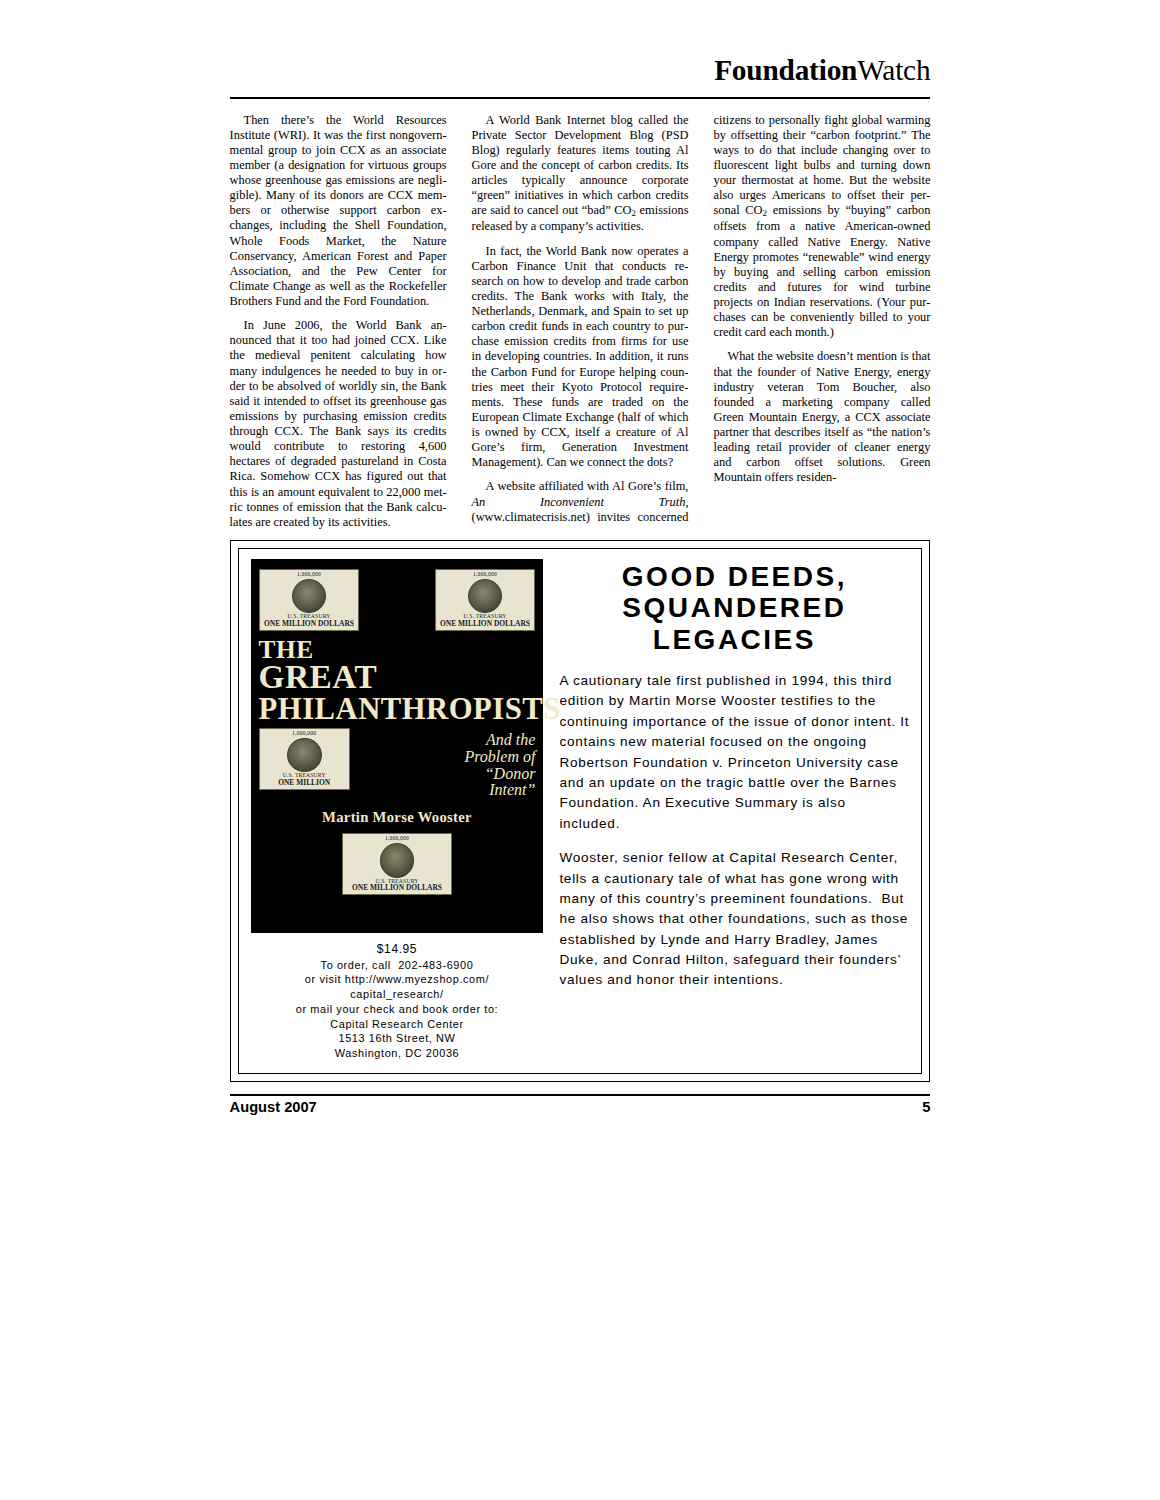Foundation Watch
Then there’s the World Resources Institute (WRI). It was the first nongovernmental group to join CCX as an associate member (a designation for virtuous groups whose greenhouse gas emissions are negligible). Many of its donors are CCX members or otherwise support carbon exchanges, including the Shell Foundation, Whole Foods Market, the Nature Conservancy, American Forest and Paper Association, and the Pew Center for Climate Change as well as the Rockefeller Brothers Fund and the Ford Foundation.
In June 2006, the World Bank announced that it too had joined CCX. Like the medieval penitent calculating how many indulgences he needed to buy in order to be absolved of worldly sin, the Bank said it intended to offset its greenhouse gas emissions by purchasing emission credits through CCX. The Bank says its credits would contribute to restoring 4,600 hectares of degraded pastureland in Costa Rica. Somehow CCX has figured out that this is an amount equivalent to 22,000 metric tonnes of emission that the Bank calculates are created by its activities.
A World Bank Internet blog called the Private Sector Development Blog (PSD Blog) regularly features items touting Al Gore and the concept of carbon credits. Its articles typically announce corporate “green” initiatives in which carbon credits are said to cancel out “bad” CO2 emissions released by a company’s activities.
In fact, the World Bank now operates a Carbon Finance Unit that conducts research on how to develop and trade carbon credits. The Bank works with Italy, the Netherlands, Denmark, and Spain to set up carbon credit funds in each country to purchase emission credits from firms for use in developing countries. In addition, it runs the Carbon Fund for Europe helping countries meet their Kyoto Protocol requirements. These funds are traded on the European Climate Exchange (half of which is owned by CCX, itself a creature of Al Gore’s firm, Generation Investment Management). Can we connect the dots?
A website affiliated with Al Gore’s film, An Inconvenient Truth, (www.climatecrisis.net) invites concerned citizens to personally fight global warming by offsetting their “carbon footprint.” The ways to do that include changing over to fluorescent light bulbs and turning down your thermostat at home. But the website also urges Americans to offset their personal CO2 emissions by “buying” carbon offsets from a native American-owned company called Native Energy. Native Energy promotes “renewable” wind energy by buying and selling carbon emission credits and futures for wind turbine projects on Indian reservations. (Your purchases can be conveniently billed to your credit card each month.)
What the website doesn’t mention is that that the founder of Native Energy, energy industry veteran Tom Boucher, also founded a marketing company called Green Mountain Energy, a CCX associate partner that describes itself as “the nation’s leading retail provider of cleaner energy and carbon offset solutions. Green Mountain offers residen-
1,000,000
U.S. TREASURY
ONE MILLION DOLLARS
1,000,000
U.S. TREASURY
ONE MILLION DOLLARS
THE GREAT
PHILANTHROPISTS
1,000,000
U.S. TREASURY
ONE MILLION
And the
Problem of
“Donor
Intent”
Martin Morse Wooster
1,000,000
U.S. TREASURY
ONE MILLION DOLLARS
$14.95
To order, call 202-483-6900
or visit http://www.myezshop.com/
capital_research/
or mail your check and book order to:
Capital Research Center
1513 16th Street, NW
Washington, DC 20036
GOOD DEEDS,
SQUANDERED
LEGACIES
A cautionary tale first published in 1994, this third edition by Martin Morse Wooster testifies to the continuing importance of the issue of donor intent. It contains new material focused on the ongoing Robertson Foundation v. Princeton University case and an update on the tragic battle over the Barnes Foundation. An Executive Summary is also included.
Wooster, senior fellow at Capital Research Center, tells a cautionary tale of what has gone wrong with many of this country’s preeminent foundations. But he also shows that other foundations, such as those established by Lynde and Harry Bradley, James Duke, and Conrad Hilton, safeguard their founders’ values and honor their intentions.
August 2007 5